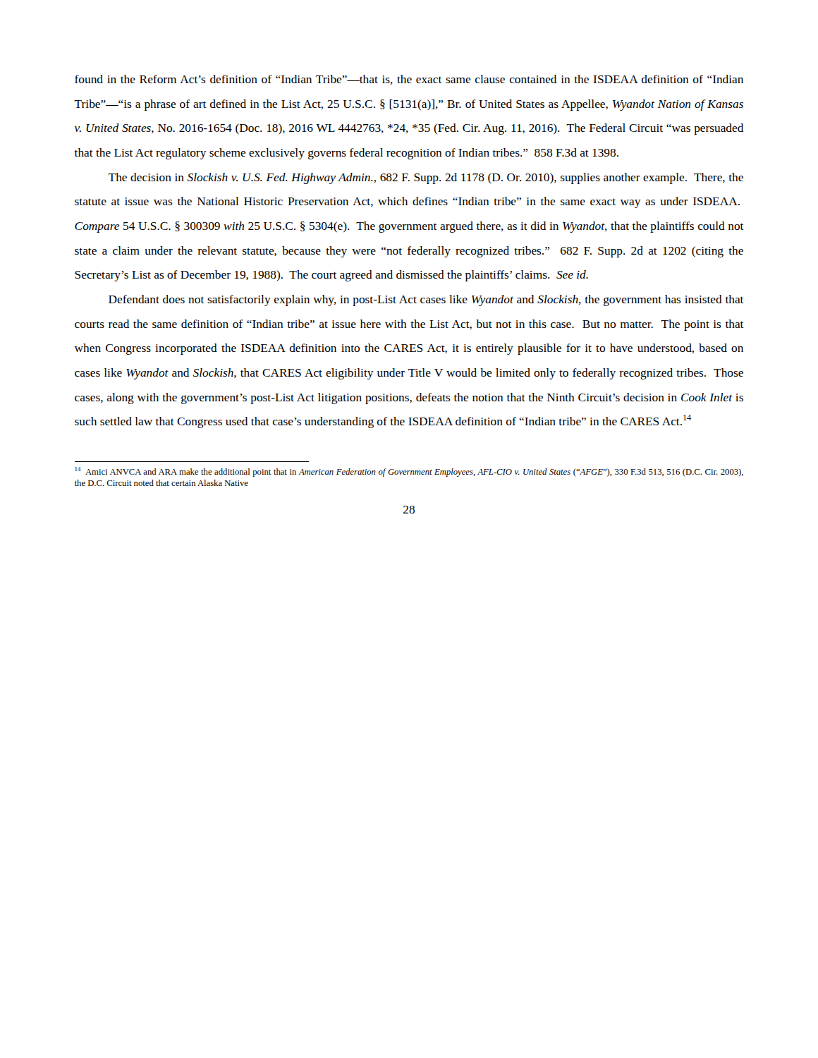found in the Reform Act’s definition of “Indian Tribe”—that is, the exact same clause contained in the ISDEAA definition of “Indian Tribe”—“is a phrase of art defined in the List Act, 25 U.S.C. § [5131(a)],” Br. of United States as Appellee, Wyandot Nation of Kansas v. United States, No. 2016-1654 (Doc. 18), 2016 WL 4442763, *24, *35 (Fed. Cir. Aug. 11, 2016). The Federal Circuit “was persuaded that the List Act regulatory scheme exclusively governs federal recognition of Indian tribes.” 858 F.3d at 1398.
The decision in Slockish v. U.S. Fed. Highway Admin., 682 F. Supp. 2d 1178 (D. Or. 2010), supplies another example. There, the statute at issue was the National Historic Preservation Act, which defines “Indian tribe” in the same exact way as under ISDEAA. Compare 54 U.S.C. § 300309 with 25 U.S.C. § 5304(e). The government argued there, as it did in Wyandot, that the plaintiffs could not state a claim under the relevant statute, because they were “not federally recognized tribes.” 682 F. Supp. 2d at 1202 (citing the Secretary’s List as of December 19, 1988). The court agreed and dismissed the plaintiffs’ claims. See id.
Defendant does not satisfactorily explain why, in post-List Act cases like Wyandot and Slockish, the government has insisted that courts read the same definition of “Indian tribe” at issue here with the List Act, but not in this case. But no matter. The point is that when Congress incorporated the ISDEAA definition into the CARES Act, it is entirely plausible for it to have understood, based on cases like Wyandot and Slockish, that CARES Act eligibility under Title V would be limited only to federally recognized tribes. Those cases, along with the government’s post-List Act litigation positions, defeats the notion that the Ninth Circuit’s decision in Cook Inlet is such settled law that Congress used that case’s understanding of the ISDEAA definition of “Indian tribe” in the CARES Act.14
14 Amici ANVCA and ARA make the additional point that in American Federation of Government Employees, AFL-CIO v. United States (“AFGE”), 330 F.3d 513, 516 (D.C. Cir. 2003), the D.C. Circuit noted that certain Alaska Native
28